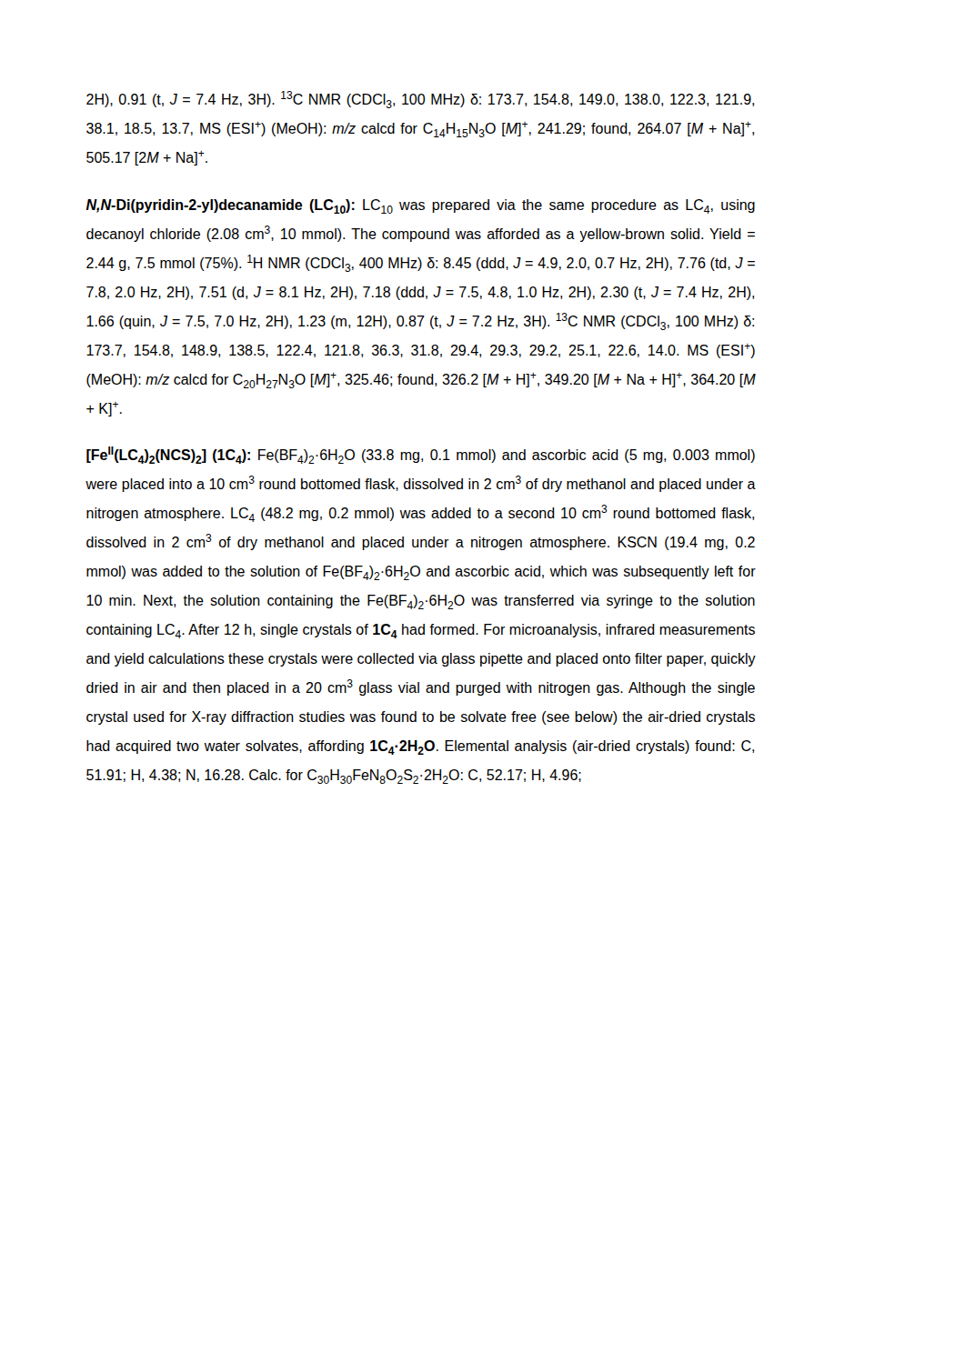2H), 0.91 (t, J = 7.4 Hz, 3H). 13C NMR (CDCl3, 100 MHz) δ: 173.7, 154.8, 149.0, 138.0, 122.3, 121.9, 38.1, 18.5, 13.7, MS (ESI+) (MeOH): m/z calcd for C14H15N3O [M]+, 241.29; found, 264.07 [M + Na]+, 505.17 [2M + Na]+.
N,N-Di(pyridin-2-yl)decanamide (LC10): LC10 was prepared via the same procedure as LC4, using decanoyl chloride (2.08 cm3, 10 mmol). The compound was afforded as a yellow-brown solid. Yield = 2.44 g, 7.5 mmol (75%). 1H NMR (CDCl3, 400 MHz) δ: 8.45 (ddd, J = 4.9, 2.0, 0.7 Hz, 2H), 7.76 (td, J = 7.8, 2.0 Hz, 2H), 7.51 (d, J = 8.1 Hz, 2H), 7.18 (ddd, J = 7.5, 4.8, 1.0 Hz, 2H), 2.30 (t, J = 7.4 Hz, 2H), 1.66 (quin, J = 7.5, 7.0 Hz, 2H), 1.23 (m, 12H), 0.87 (t, J = 7.2 Hz, 3H). 13C NMR (CDCl3, 100 MHz) δ: 173.7, 154.8, 148.9, 138.5, 122.4, 121.8, 36.3, 31.8, 29.4, 29.3, 29.2, 25.1, 22.6, 14.0. MS (ESI+) (MeOH): m/z calcd for C20H27N3O [M]+, 325.46; found, 326.2 [M + H]+, 349.20 [M + Na + H]+, 364.20 [M + K]+.
[FeII(LC4)2(NCS)2] (1C4): Fe(BF4)2·6H2O (33.8 mg, 0.1 mmol) and ascorbic acid (5 mg, 0.003 mmol) were placed into a 10 cm3 round bottomed flask, dissolved in 2 cm3 of dry methanol and placed under a nitrogen atmosphere. LC4 (48.2 mg, 0.2 mmol) was added to a second 10 cm3 round bottomed flask, dissolved in 2 cm3 of dry methanol and placed under a nitrogen atmosphere. KSCN (19.4 mg, 0.2 mmol) was added to the solution of Fe(BF4)2·6H2O and ascorbic acid, which was subsequently left for 10 min. Next, the solution containing the Fe(BF4)2·6H2O was transferred via syringe to the solution containing LC4. After 12 h, single crystals of 1C4 had formed. For microanalysis, infrared measurements and yield calculations these crystals were collected via glass pipette and placed onto filter paper, quickly dried in air and then placed in a 20 cm3 glass vial and purged with nitrogen gas. Although the single crystal used for X-ray diffraction studies was found to be solvate free (see below) the air-dried crystals had acquired two water solvates, affording 1C4·2H2O. Elemental analysis (air-dried crystals) found: C, 51.91; H, 4.38; N, 16.28. Calc. for C30H30FeN8O2S2·2H2O: C, 52.17; H, 4.96;